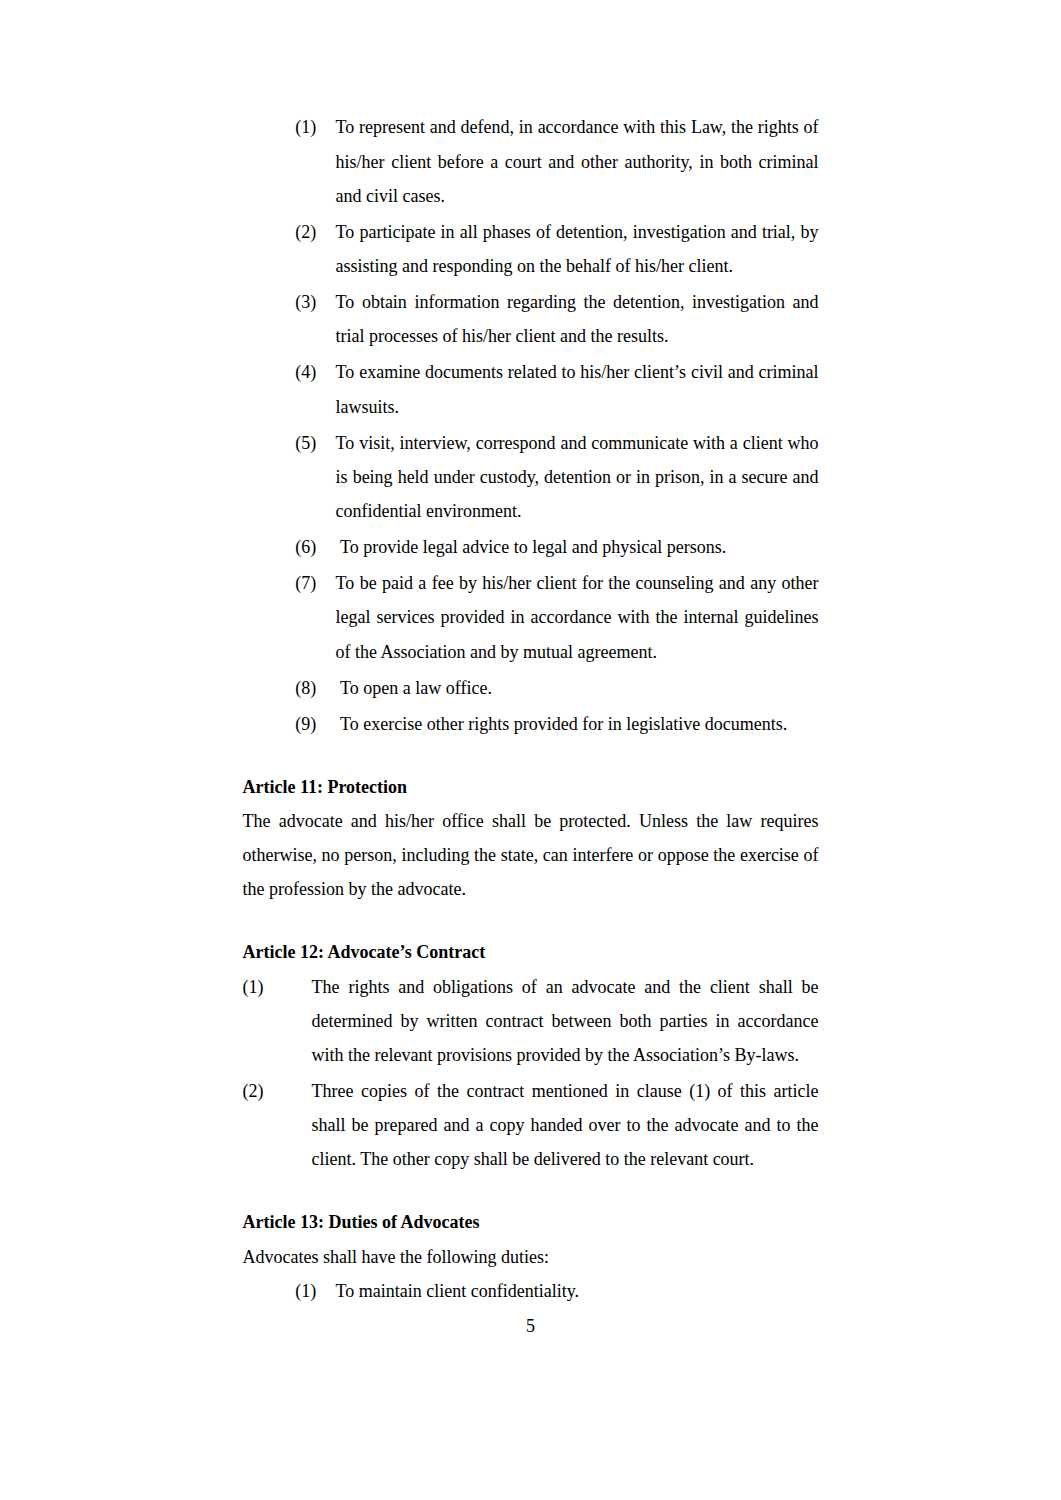(1) To represent and defend, in accordance with this Law, the rights of his/her client before a court and other authority, in both criminal and civil cases.
(2) To participate in all phases of detention, investigation and trial, by assisting and responding on the behalf of his/her client.
(3) To obtain information regarding the detention, investigation and trial processes of his/her client and the results.
(4) To examine documents related to his/her client’s civil and criminal lawsuits.
(5) To visit, interview, correspond and communicate with a client who is being held under custody, detention or in prison, in a secure and confidential environment.
(6) To provide legal advice to legal and physical persons.
(7) To be paid a fee by his/her client for the counseling and any other legal services provided in accordance with the internal guidelines of the Association and by mutual agreement.
(8) To open a law office.
(9) To exercise other rights provided for in legislative documents.
Article 11: Protection
The advocate and his/her office shall be protected. Unless the law requires otherwise, no person, including the state, can interfere or oppose the exercise of the profession by the advocate.
Article 12: Advocate’s Contract
(1) The rights and obligations of an advocate and the client shall be determined by written contract between both parties in accordance with the relevant provisions provided by the Association’s By-laws.
(2) Three copies of the contract mentioned in clause (1) of this article shall be prepared and a copy handed over to the advocate and to the client. The other copy shall be delivered to the relevant court.
Article 13: Duties of Advocates
Advocates shall have the following duties:
(1) To maintain client confidentiality.
5